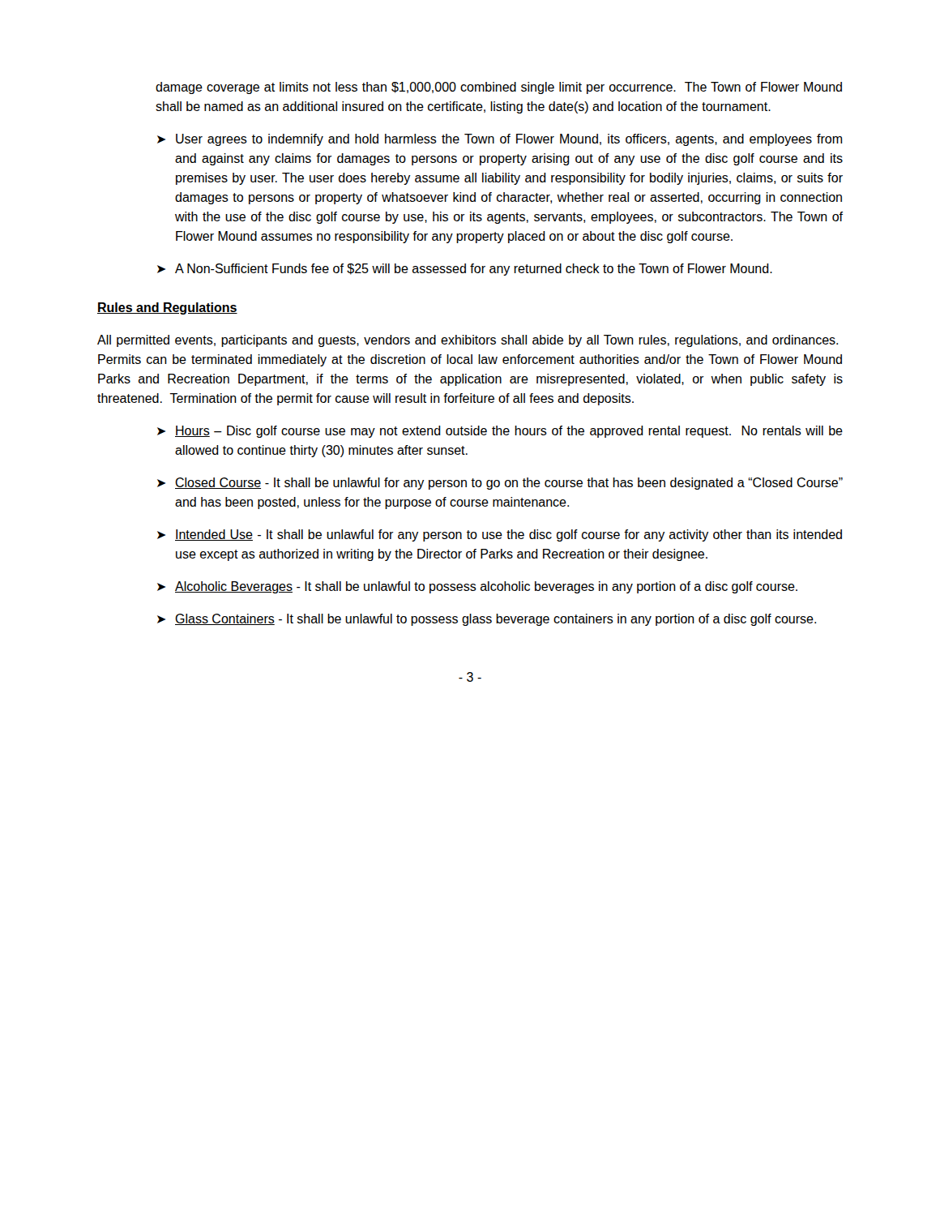damage coverage at limits not less than $1,000,000 combined single limit per occurrence. The Town of Flower Mound shall be named as an additional insured on the certificate, listing the date(s) and location of the tournament.
User agrees to indemnify and hold harmless the Town of Flower Mound, its officers, agents, and employees from and against any claims for damages to persons or property arising out of any use of the disc golf course and its premises by user. The user does hereby assume all liability and responsibility for bodily injuries, claims, or suits for damages to persons or property of whatsoever kind of character, whether real or asserted, occurring in connection with the use of the disc golf course by use, his or its agents, servants, employees, or subcontractors. The Town of Flower Mound assumes no responsibility for any property placed on or about the disc golf course.
A Non-Sufficient Funds fee of $25 will be assessed for any returned check to the Town of Flower Mound.
Rules and Regulations
All permitted events, participants and guests, vendors and exhibitors shall abide by all Town rules, regulations, and ordinances. Permits can be terminated immediately at the discretion of local law enforcement authorities and/or the Town of Flower Mound Parks and Recreation Department, if the terms of the application are misrepresented, violated, or when public safety is threatened. Termination of the permit for cause will result in forfeiture of all fees and deposits.
Hours – Disc golf course use may not extend outside the hours of the approved rental request. No rentals will be allowed to continue thirty (30) minutes after sunset.
Closed Course - It shall be unlawful for any person to go on the course that has been designated a “Closed Course” and has been posted, unless for the purpose of course maintenance.
Intended Use - It shall be unlawful for any person to use the disc golf course for any activity other than its intended use except as authorized in writing by the Director of Parks and Recreation or their designee.
Alcoholic Beverages - It shall be unlawful to possess alcoholic beverages in any portion of a disc golf course.
Glass Containers - It shall be unlawful to possess glass beverage containers in any portion of a disc golf course.
- 3 -